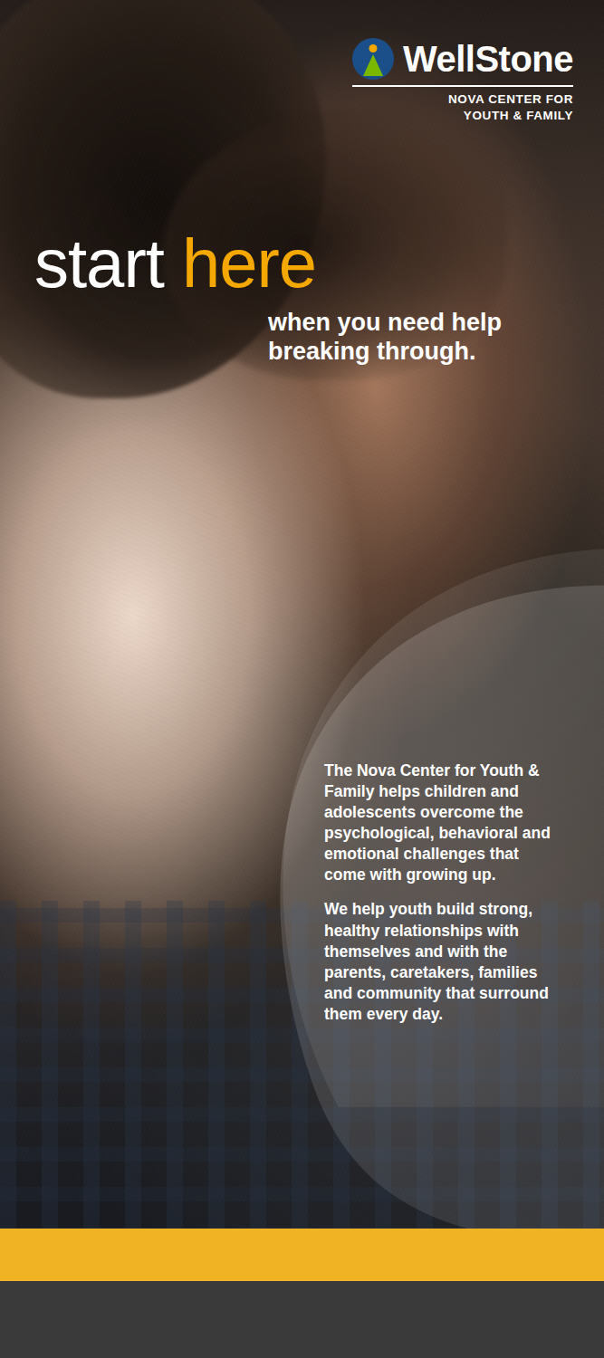WellStone
NOVA CENTER FOR
YOUTH & FAMILY
start here
when you need help breaking through.
The Nova Center for Youth & Family helps children and adolescents overcome the psychological, behavioral and emotional challenges that come with growing up.
We help youth build strong, healthy relationships with themselves and with the parents, caretakers, families and community that surround them every day.